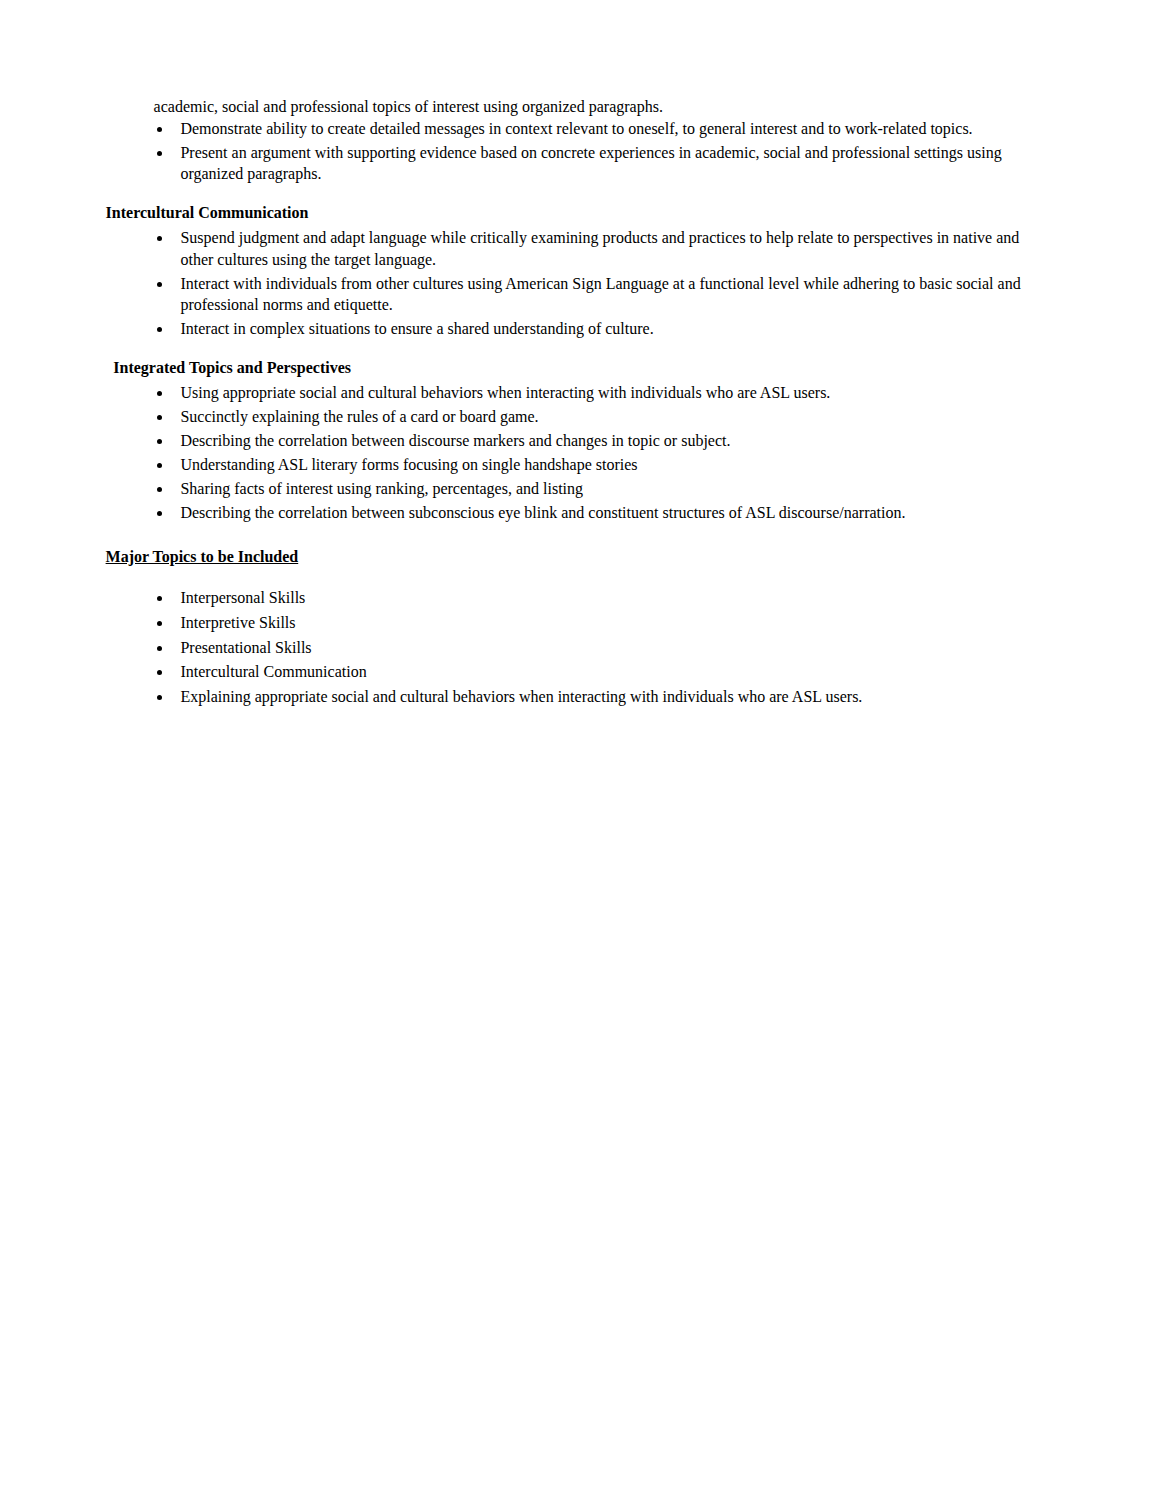academic, social and professional topics of interest using organized paragraphs.
Demonstrate ability to create detailed messages in context relevant to oneself, to general interest and to work-related topics.
Present an argument with supporting evidence based on concrete experiences in academic, social and professional settings using organized paragraphs.
Intercultural Communication
Suspend judgment and adapt language while critically examining products and practices to help relate to perspectives in native and other cultures using the target language.
Interact with individuals from other cultures using American Sign Language at a functional level while adhering to basic social and professional norms and etiquette.
Interact in complex situations to ensure a shared understanding of culture.
Integrated Topics and Perspectives
Using appropriate social and cultural behaviors when interacting with individuals who are ASL users.
Succinctly explaining the rules of a card or board game.
Describing the correlation between discourse markers and changes in topic or subject.
Understanding ASL literary forms focusing on single handshape stories
Sharing facts of interest using ranking, percentages, and listing
Describing the correlation between subconscious eye blink and constituent structures of ASL discourse/narration.
Major Topics to be Included
Interpersonal Skills
Interpretive Skills
Presentational Skills
Intercultural Communication
Explaining appropriate social and cultural behaviors when interacting with individuals who are ASL users.